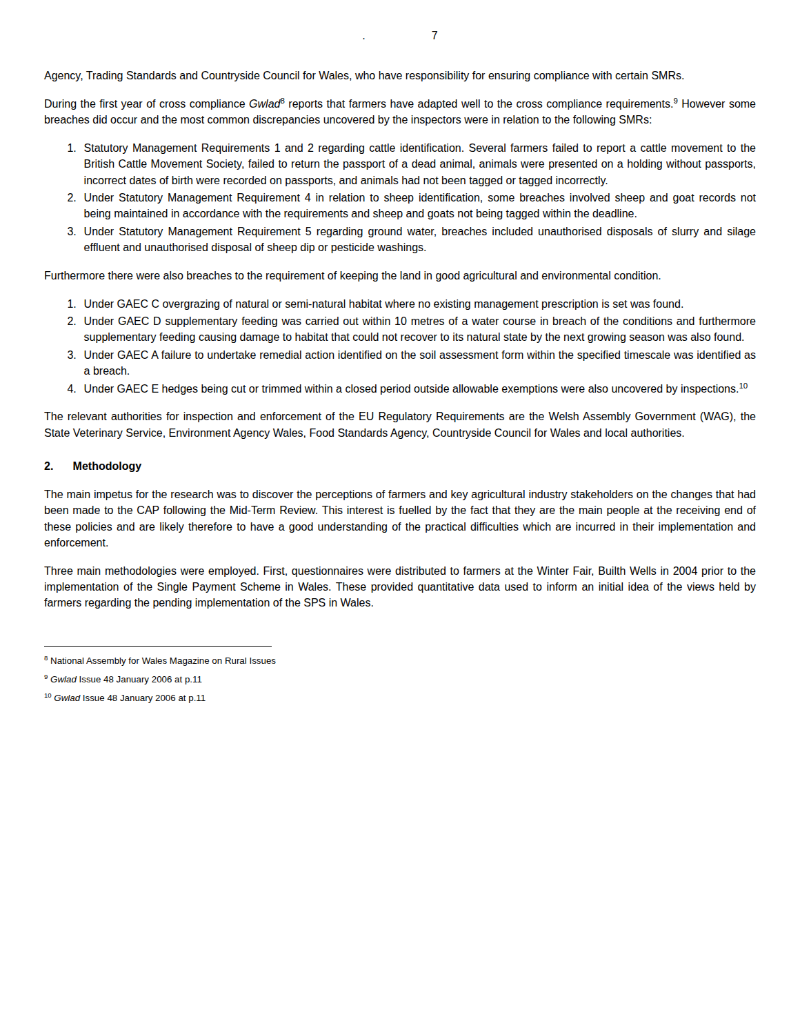. 7
Agency, Trading Standards and Countryside Council for Wales, who have responsibility for ensuring compliance with certain SMRs.
During the first year of cross compliance Gwlad8 reports that farmers have adapted well to the cross compliance requirements.9 However some breaches did occur and the most common discrepancies uncovered by the inspectors were in relation to the following SMRs:
Statutory Management Requirements 1 and 2 regarding cattle identification. Several farmers failed to report a cattle movement to the British Cattle Movement Society, failed to return the passport of a dead animal, animals were presented on a holding without passports, incorrect dates of birth were recorded on passports, and animals had not been tagged or tagged incorrectly.
Under Statutory Management Requirement 4 in relation to sheep identification, some breaches involved sheep and goat records not being maintained in accordance with the requirements and sheep and goats not being tagged within the deadline.
Under Statutory Management Requirement 5 regarding ground water, breaches included unauthorised disposals of slurry and silage effluent and unauthorised disposal of sheep dip or pesticide washings.
Furthermore there were also breaches to the requirement of keeping the land in good agricultural and environmental condition.
Under GAEC C overgrazing of natural or semi-natural habitat where no existing management prescription is set was found.
Under GAEC D supplementary feeding was carried out within 10 metres of a water course in breach of the conditions and furthermore supplementary feeding causing damage to habitat that could not recover to its natural state by the next growing season was also found.
Under GAEC A failure to undertake remedial action identified on the soil assessment form within the specified timescale was identified as a breach.
Under GAEC E hedges being cut or trimmed within a closed period outside allowable exemptions were also uncovered by inspections.10
The relevant authorities for inspection and enforcement of the EU Regulatory Requirements are the Welsh Assembly Government (WAG), the State Veterinary Service, Environment Agency Wales, Food Standards Agency, Countryside Council for Wales and local authorities.
2. Methodology
The main impetus for the research was to discover the perceptions of farmers and key agricultural industry stakeholders on the changes that had been made to the CAP following the Mid-Term Review. This interest is fuelled by the fact that they are the main people at the receiving end of these policies and are likely therefore to have a good understanding of the practical difficulties which are incurred in their implementation and enforcement.
Three main methodologies were employed. First, questionnaires were distributed to farmers at the Winter Fair, Builth Wells in 2004 prior to the implementation of the Single Payment Scheme in Wales. These provided quantitative data used to inform an initial idea of the views held by farmers regarding the pending implementation of the SPS in Wales.
8 National Assembly for Wales Magazine on Rural Issues
9 Gwlad Issue 48 January 2006 at p.11
10 Gwlad Issue 48 January 2006 at p.11